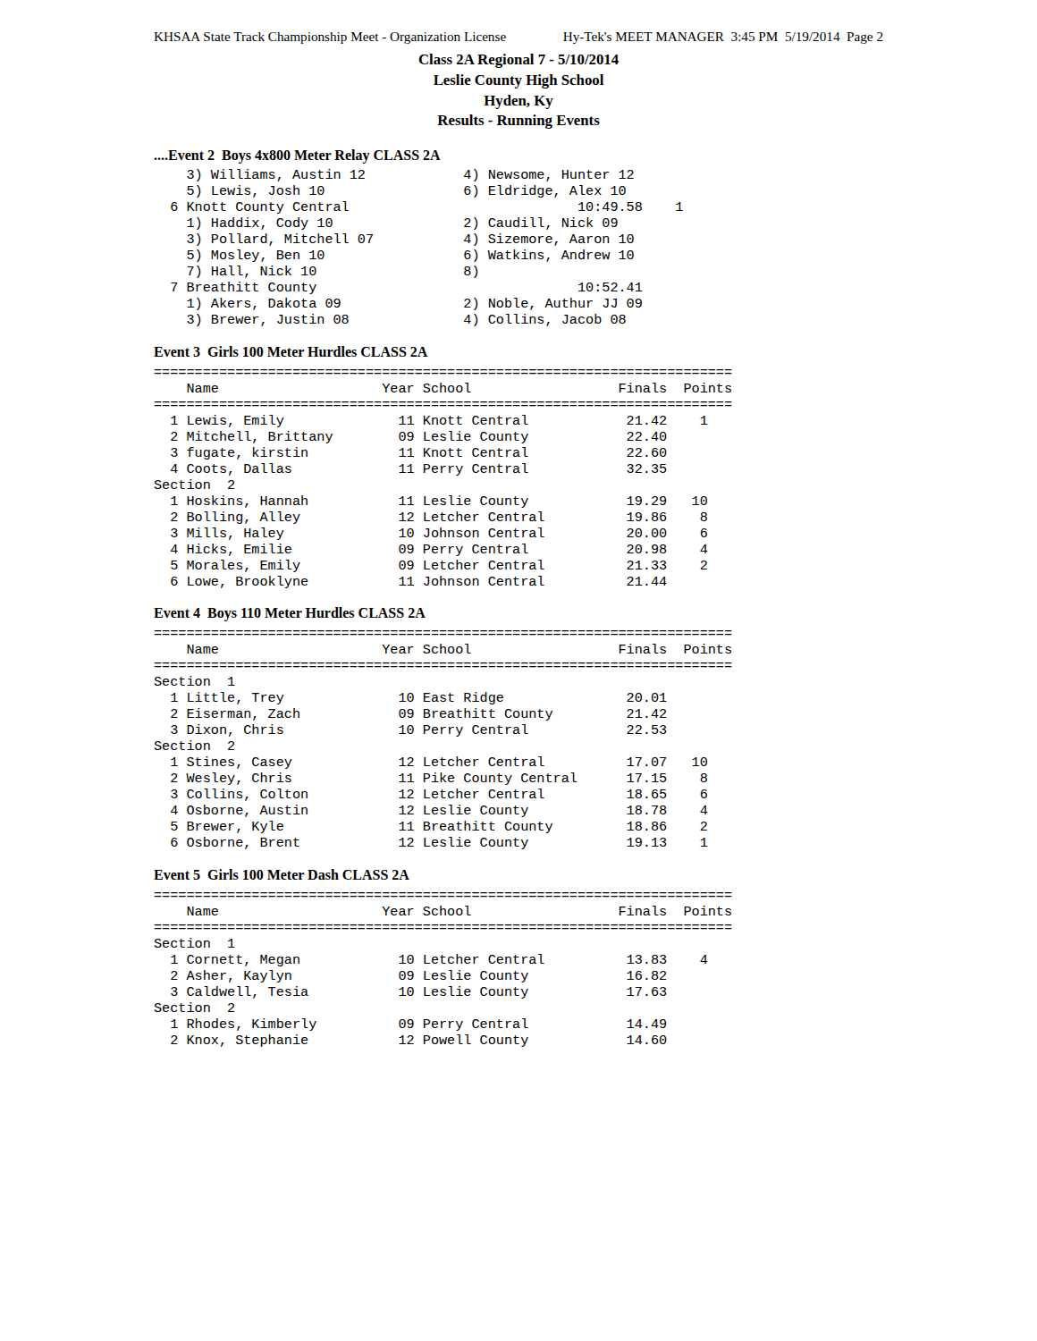KHSAA State Track Championship Meet - Organization License Hy-Tek's MEET MANAGER 3:45 PM 5/19/2014 Page 2
Class 2A Regional 7 - 5/10/2014
Leslie County High School
Hyden, Ky
Results - Running Events
....Event 2 Boys 4x800 Meter Relay CLASS 2A
    3) Williams, Austin 12            4) Newsome, Hunter 12
    5) Lewis, Josh 10                 6) Eldridge, Alex 10
  6 Knott County Central                            10:49.58    1
    1) Haddix, Cody 10                2) Caudill, Nick 09
    3) Pollard, Mitchell 07           4) Sizemore, Aaron 10
    5) Mosley, Ben 10                 6) Watkins, Andrew 10
    7) Hall, Nick 10                  8)
  7 Breathitt County                                10:52.41
    1) Akers, Dakota 09               2) Noble, Authur JJ 09
    3) Brewer, Justin 08              4) Collins, Jacob 08
Event 3 Girls 100 Meter Hurdles CLASS 2A
=======================================================================
    Name                    Year School                  Finals  Points
=======================================================================
  1 Lewis, Emily              11 Knott Central            21.42    1
  2 Mitchell, Brittany        09 Leslie County            22.40
  3 fugate, kirstin           11 Knott Central            22.60
  4 Coots, Dallas             11 Perry Central            32.35
Section  2
  1 Hoskins, Hannah           11 Leslie County            19.29   10
  2 Bolling, Alley            12 Letcher Central          19.86    8
  3 Mills, Haley              10 Johnson Central          20.00    6
  4 Hicks, Emilie             09 Perry Central            20.98    4
  5 Morales, Emily            09 Letcher Central          21.33    2
  6 Lowe, Brooklyne           11 Johnson Central          21.44
Event 4 Boys 110 Meter Hurdles CLASS 2A
=======================================================================
    Name                    Year School                  Finals  Points
=======================================================================
Section  1
  1 Little, Trey              10 East Ridge               20.01
  2 Eiserman, Zach            09 Breathitt County         21.42
  3 Dixon, Chris              10 Perry Central            22.53
Section  2
  1 Stines, Casey             12 Letcher Central          17.07   10
  2 Wesley, Chris             11 Pike County Central      17.15    8
  3 Collins, Colton           12 Letcher Central          18.65    6
  4 Osborne, Austin           12 Leslie County            18.78    4
  5 Brewer, Kyle              11 Breathitt County         18.86    2
  6 Osborne, Brent            12 Leslie County            19.13    1
Event 5 Girls 100 Meter Dash CLASS 2A
=======================================================================
    Name                    Year School                  Finals  Points
=======================================================================
Section  1
  1 Cornett, Megan            10 Letcher Central          13.83    4
  2 Asher, Kaylyn             09 Leslie County            16.82
  3 Caldwell, Tesia           10 Leslie County            17.63
Section  2
  1 Rhodes, Kimberly          09 Perry Central            14.49
  2 Knox, Stephanie           12 Powell County            14.60